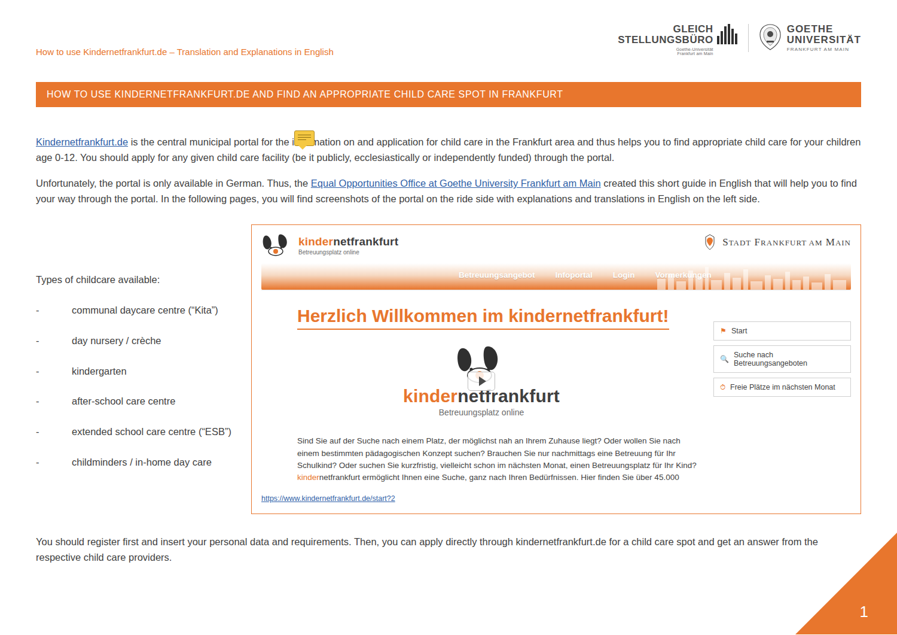How to use Kindernetfrankfurt.de – Translation and Explanations in English
GLEICH
STELLUNGSBÜRO
Goethe-Universität
Frankfurt am Main
GOETHE
UNIVERSITÄT
FRANKFURT AM MAIN
HOW TO USE KINDERNETFRANKFURT.DE AND FIND AN APPROPRIATE CHILD CARE SPOT IN FRANKFURT
Kindernetfrankfurt.de is the central municipal portal for the information on and application for child care in the Frankfurt area and thus helps you to find appropriate child care for your children age 0-12. You should apply for any given child care facility (be it publicly, ecclesiastically or independently funded) through the portal.
Unfortunately, the portal is only available in German. Thus, the Equal Opportunities Office at Goethe University Frankfurt am Main created this short guide in English that will help you to find your way through the portal. In the following pages, you will find screenshots of the portal on the ride side with explanations and translations in English on the left side.
Types of childcare available:
-communal daycare centre (“Kita”)
-day nursery / crèche
-kindergarten
-after-school care centre
-extended school care centre (“ESB”)
-childminders / in-home day care
kindernetfrankfurt
Betreuungsplatz online
STADT FRANKFURT AM MAIN
Betreuungsangebot Infoportal Login Vormerkungen
Herzlich Willkommen im kindernetfrankfurt!
kindernetfrankfurt
Betreuungsplatz online
Sind Sie auf der Suche nach einem Platz, der möglichst nah an Ihrem Zuhause liegt? Oder wollen Sie nach einem bestimmten pädagogischen Konzept suchen? Brauchen Sie nur nachmittags eine Betreuung für Ihr Schulkind? Oder suchen Sie kurzfristig, vielleicht schon im nächsten Monat, einen Betreuungsplatz für Ihr Kind?
kindernetfrankfurt ermöglicht Ihnen eine Suche, ganz nach Ihren Bedürfnissen. Hier finden Sie über 45.000
https://www.kindernetfrankfurt.de/start?2
⚑ Start
🔍 Suche nach Betreuungsangeboten
⏱ Freie Plätze im nächsten Monat
You should register first and insert your personal data and requirements. Then, you can apply directly through kindernetfrankfurt.de for a child care spot and get an answer from the respective child care providers.
1